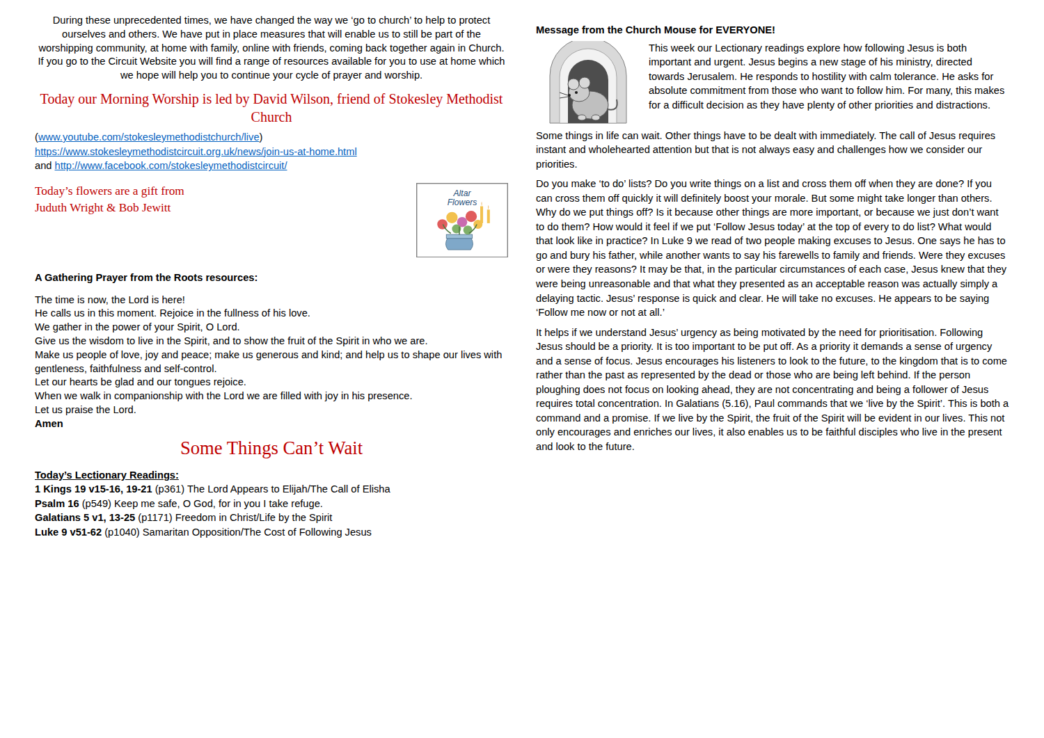During these unprecedented times, we have changed the way we ‘go to church’ to help to protect ourselves and others. We have put in place measures that will enable us to still be part of the worshipping community, at home with family, online with friends, coming back together again in Church. If you go to the Circuit Website you will find a range of resources available for you to use at home which we hope will help you to continue your cycle of prayer and worship.
Today our Morning Worship is led by David Wilson, friend of Stokesley Methodist Church
(www.youtube.com/stokesleymethodistchurch/live)
https://www.stokesleymethodistcircuit.org.uk/news/join-us-at-home.html
and http://www.facebook.com/stokesleymethodistcircuit/
Altar Flowers
Today’s flowers are a gift from
Juduth Wright & Bob Jewitt
A Gathering Prayer from the Roots resources:
The time is now, the Lord is here!
He calls us in this moment. Rejoice in the fullness of his love.
We gather in the power of your Spirit, O Lord.
Give us the wisdom to live in the Spirit, and to show the fruit of the Spirit in who we are.
Make us people of love, joy and peace; make us generous and kind; and help us to shape our lives with gentleness, faithfulness and self-control.
Let our hearts be glad and our tongues rejoice.
When we walk in companionship with the Lord we are filled with joy in his presence.
Let us praise the Lord.
Amen
Some Things Can’t Wait
Today’s Lectionary Readings:
1 Kings 19 v15-16, 19-21 (p361) The Lord Appears to Elijah/The Call of Elisha
Psalm 16 (p549) Keep me safe, O God, for in you I take refuge.
Galatians 5 v1, 13-25 (p1171) Freedom in Christ/Life by the Spirit
Luke 9 v51-62 (p1040) Samaritan Opposition/The Cost of Following Jesus
Message from the Church Mouse for EVERYONE!
This week our Lectionary readings explore how following Jesus is both important and urgent. Jesus begins a new stage of his ministry, directed towards Jerusalem. He responds to hostility with calm tolerance. He asks for absolute commitment from those who want to follow him. For many, this makes for a difficult decision as they have plenty of other priorities and distractions.
Some things in life can wait. Other things have to be dealt with immediately. The call of Jesus requires instant and wholehearted attention but that is not always easy and challenges how we consider our priorities.
Do you make ‘to do’ lists? Do you write things on a list and cross them off when they are done? If you can cross them off quickly it will definitely boost your morale. But some might take longer than others. Why do we put things off? Is it because other things are more important, or because we just don’t want to do them? How would it feel if we put ‘Follow Jesus today’ at the top of every to do list? What would that look like in practice? In Luke 9 we read of two people making excuses to Jesus. One says he has to go and bury his father, while another wants to say his farewells to family and friends. Were they excuses or were they reasons? It may be that, in the particular circumstances of each case, Jesus knew that they were being unreasonable and that what they presented as an acceptable reason was actually simply a delaying tactic. Jesus’ response is quick and clear. He will take no excuses. He appears to be saying ‘Follow me now or not at all.’
It helps if we understand Jesus’ urgency as being motivated by the need for prioritisation. Following Jesus should be a priority. It is too important to be put off. As a priority it demands a sense of urgency and a sense of focus. Jesus encourages his listeners to look to the future, to the kingdom that is to come rather than the past as represented by the dead or those who are being left behind. If the person ploughing does not focus on looking ahead, they are not concentrating and being a follower of Jesus requires total concentration. In Galatians (5.16), Paul commands that we ‘live by the Spirit’. This is both a command and a promise. If we live by the Spirit, the fruit of the Spirit will be evident in our lives. This not only encourages and enriches our lives, it also enables us to be faithful disciples who live in the present and look to the future.